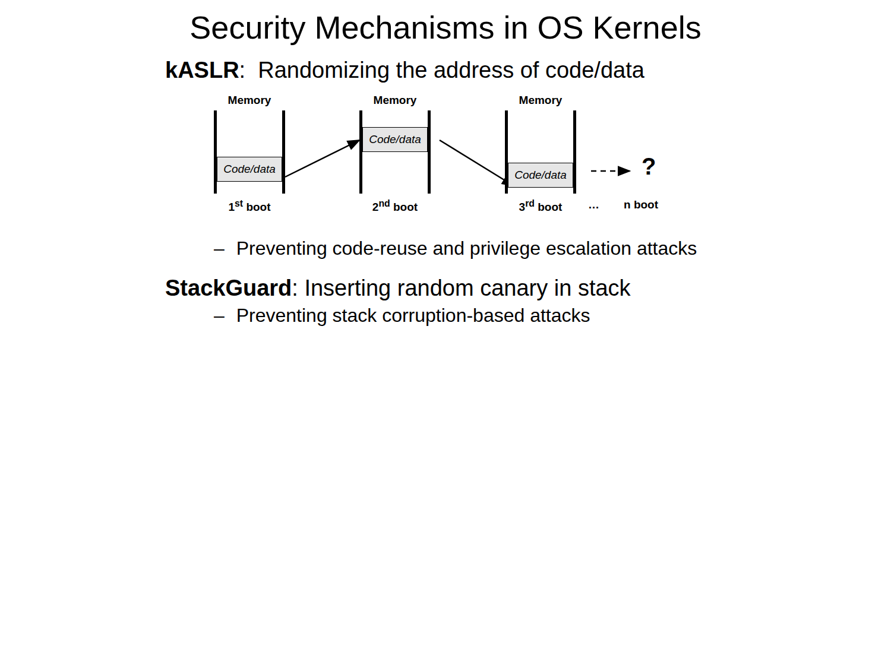Security Mechanisms in OS Kernels
kASLR: Randomizing the address of code/data
Memory
Code/data
1st boot
Memory
Code/data
2nd boot
Memory
Code/data
3rd boot
…
n boot
?
– Preventing code-reuse and privilege escalation attacks
StackGuard: Inserting random canary in stack
– Preventing stack corruption-based attacks